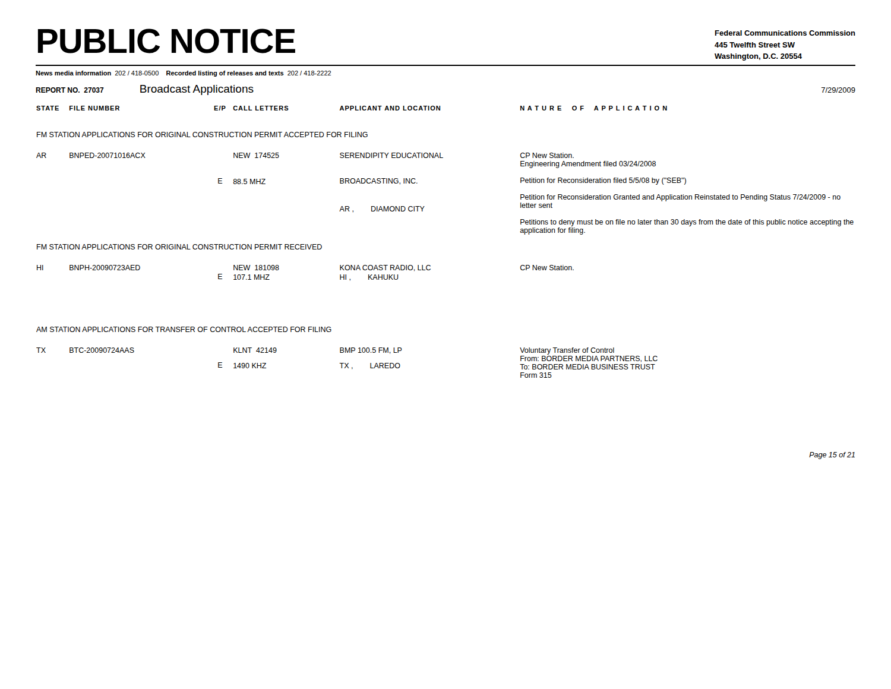PUBLIC NOTICE
Federal Communications Commission
445 Twelfth Street SW
Washington, D.C. 20554
News media information 202 / 418-0500 Recorded listing of releases and texts 202 / 418-2222
REPORT NO. 27037
Broadcast Applications
7/29/2009
| STATE | FILE NUMBER | E/P | CALL LETTERS | APPLICANT AND LOCATION | N A T U R E O F A P P L I C A T I O N |
| --- | --- | --- | --- | --- | --- |
| FM STATION APPLICATIONS FOR ORIGINAL CONSTRUCTION PERMIT ACCEPTED FOR FILING |
| AR | BNPED-20071016ACX | | NEW 174525 | SERENDIPITY EDUCATIONAL | CP New Station. Engineering Amendment filed 03/24/2008 Petition for Reconsideration filed 5/5/08 by ("SEB") Petition for Reconsideration Granted and Application Reinstated to Pending Status 7/24/2009 - no letter sent Petitions to deny must be on file no later than 30 days from the date of this public notice accepting the application for filing. |
| | | E | 88.5 MHZ | BROADCASTING, INC. |
| | | | | AR , DIAMOND CITY |
| FM STATION APPLICATIONS FOR ORIGINAL CONSTRUCTION PERMIT RECEIVED |
| HI | BNPH-20090723AED | | NEW 181098 | KONA COAST RADIO, LLC | CP New Station. |
| | | E | 107.1 MHZ | HI , KAHUKU |
| AM STATION APPLICATIONS FOR TRANSFER OF CONTROL ACCEPTED FOR FILING |
| TX | BTC-20090724AAS | | KLNT 42149 | BMP 100.5 FM, LP | Voluntary Transfer of Control From: BORDER MEDIA PARTNERS, LLC To: BORDER MEDIA BUSINESS TRUST Form 315 |
| | | E | 1490 KHZ | TX , LAREDO |
Page 15 of 21